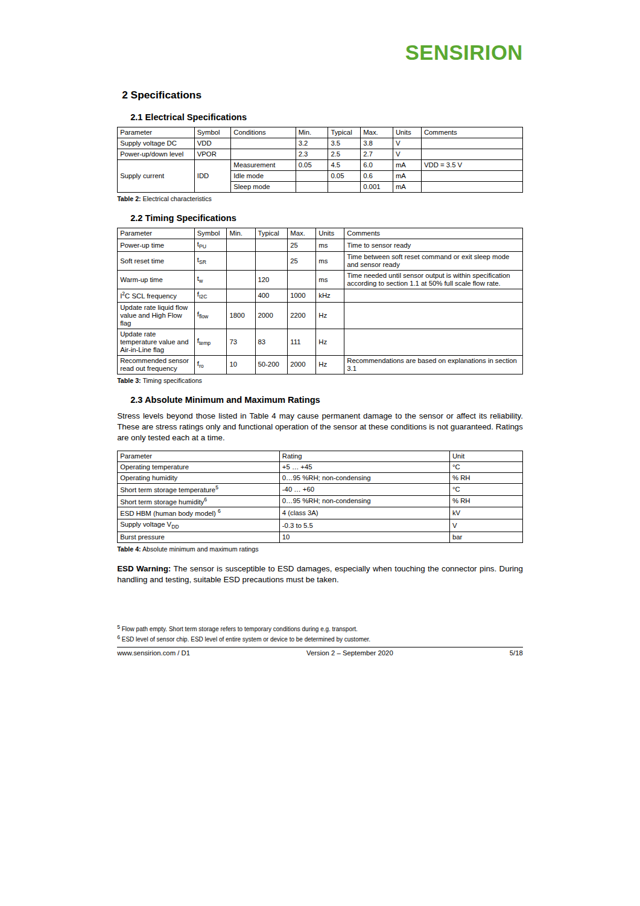SENSIRION
2 Specifications
2.1 Electrical Specifications
| Parameter | Symbol | Conditions | Min. | Typical | Max. | Units | Comments |
| --- | --- | --- | --- | --- | --- | --- | --- |
| Supply voltage DC | VDD | | 3.2 | 3.5 | 3.8 | V | |
| Power-up/down level | VPOR | | 2.3 | 2.5 | 2.7 | V | |
| Supply current | IDD | Measurement | 0.05 | 4.5 | 6.0 | mA | VDD = 3.5 V |
| Idle mode | | 0.05 | 0.6 | mA | |
| Sleep mode | | | 0.001 | mA | |
Table 2: Electrical characteristics
2.2 Timing Specifications
| Parameter | Symbol | Min. | Typical | Max. | Units | Comments |
| --- | --- | --- | --- | --- | --- | --- |
| Power-up time | t PU | | | 25 | ms | Time to sensor ready |
| Soft reset time | t SR | | | 25 | ms | Time between soft reset command or exit sleep mode and sensor ready |
| Warm-up time | t w | | 120 | | ms | Time needed until sensor output is within specification according to section 1.1 at 50% full scale flow rate. |
| I 2 C SCL frequency | f I2C | | 400 | 1000 | kHz | |
| Update rate liquid flow value and High Flow flag | f flow | 1800 | 2000 | 2200 | Hz | |
| Update rate temperature value and Air-in-Line flag | f temp | 73 | 83 | 111 | Hz | |
| Recommended sensor read out frequency | f ro | 10 | 50-200 | 2000 | Hz | Recommendations are based on explanations in section 3.1 |
Table 3: Timing specifications
2.3 Absolute Minimum and Maximum Ratings
Stress levels beyond those listed in Table 4 may cause permanent damage to the sensor or affect its reliability. These are stress ratings only and functional operation of the sensor at these conditions is not guaranteed. Ratings are only tested each at a time.
| Parameter | Rating | Unit |
| --- | --- | --- |
| Operating temperature | +5 … +45 | °C |
| Operating humidity | 0…95 %RH; non-condensing | % RH |
| Short term storage temperature 5 | -40 … +60 | °C |
| Short term storage humidity 6 | 0…95 %RH; non-condensing | % RH |
| ESD HBM (human body model) 6 | 4 (class 3A) | kV |
| Supply voltage V DD | -0.3 to 5.5 | V |
| Burst pressure | 10 | bar |
Table 4: Absolute minimum and maximum ratings
ESD Warning: The sensor is susceptible to ESD damages, especially when touching the connector pins. During handling and testing, suitable ESD precautions must be taken.
5 Flow path empty. Short term storage refers to temporary conditions during e.g. transport.
6 ESD level of sensor chip. ESD level of entire system or device to be determined by customer.
www.sensirion.com / D1 Version 2 – September 2020 5/18